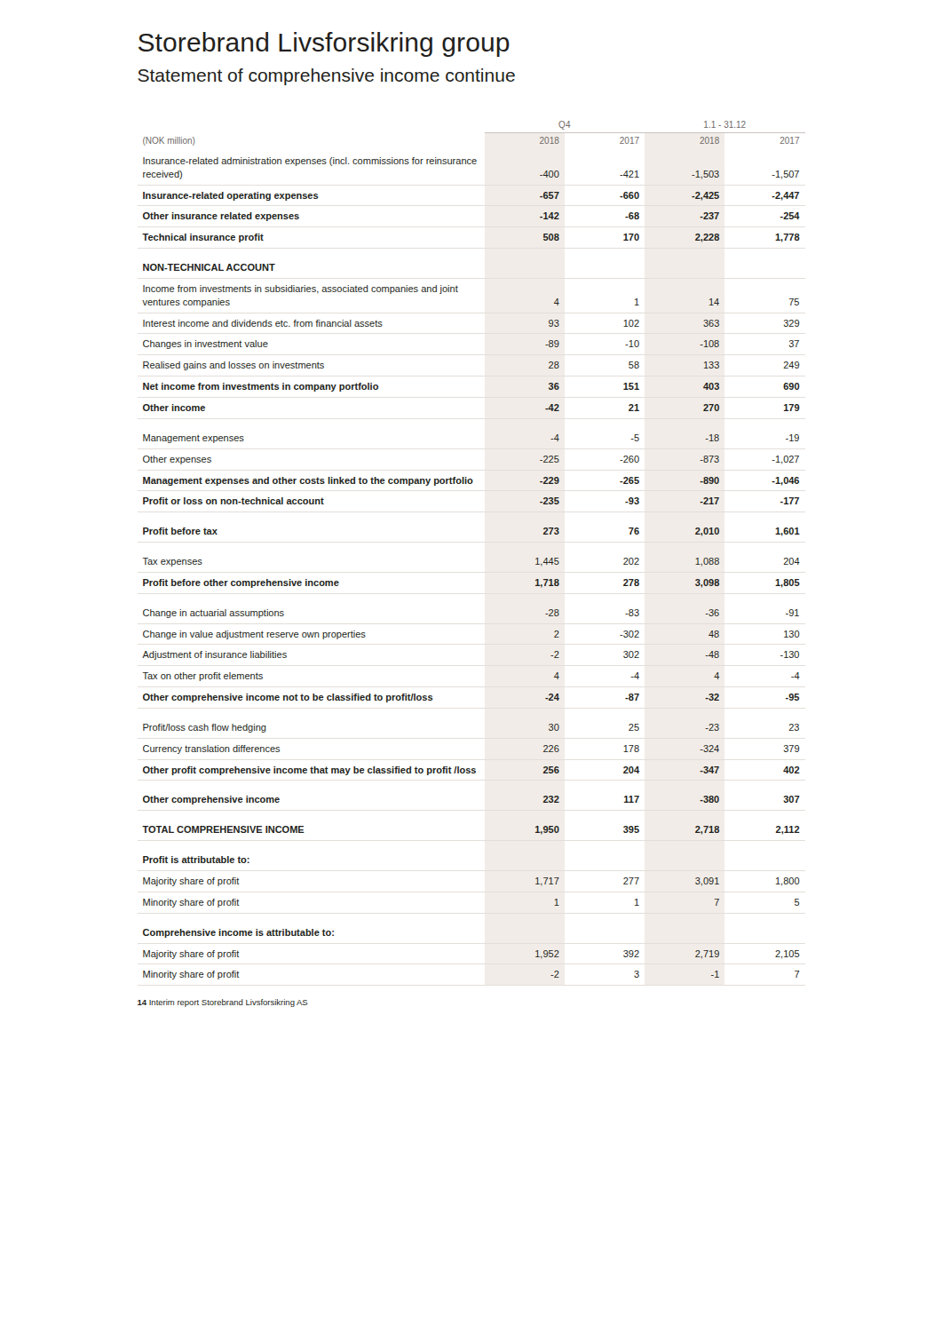Storebrand Livsforsikring group
Statement of comprehensive income continue
| | Q4 | 1.1 - 31.12 |
| --- | --- | --- |
| (NOK million) | 2018 | 2017 | 2018 | 2017 |
| Insurance-related administration expenses (incl. commissions for reinsurance received) | -400 | -421 | -1,503 | -1,507 |
| Insurance-related operating expenses | -657 | -660 | -2,425 | -2,447 |
| Other insurance related expenses | -142 | -68 | -237 | -254 |
| Technical insurance profit | 508 | 170 | 2,228 | 1,778 |
| NON-TECHNICAL ACCOUNT | | | | |
| Income from investments in subsidiaries, associated companies and joint ventures companies | 4 | 1 | 14 | 75 |
| Interest income and dividends etc. from financial assets | 93 | 102 | 363 | 329 |
| Changes in investment value | -89 | -10 | -108 | 37 |
| Realised gains and losses on investments | 28 | 58 | 133 | 249 |
| Net income from investments in company portfolio | 36 | 151 | 403 | 690 |
| Other income | -42 | 21 | 270 | 179 |
| Management expenses | -4 | -5 | -18 | -19 |
| Other expenses | -225 | -260 | -873 | -1,027 |
| Management expenses and other costs linked to the company portfolio | -229 | -265 | -890 | -1,046 |
| Profit or loss on non-technical account | -235 | -93 | -217 | -177 |
| Profit before tax | 273 | 76 | 2,010 | 1,601 |
| Tax expenses | 1,445 | 202 | 1,088 | 204 |
| Profit before other comprehensive income | 1,718 | 278 | 3,098 | 1,805 |
| Change in actuarial assumptions | -28 | -83 | -36 | -91 |
| Change in value adjustment reserve own properties | 2 | -302 | 48 | 130 |
| Adjustment of insurance liabilities | -2 | 302 | -48 | -130 |
| Tax on other profit elements | 4 | -4 | 4 | -4 |
| Other comprehensive income not to be classified to profit/loss | -24 | -87 | -32 | -95 |
| Profit/loss cash flow hedging | 30 | 25 | -23 | 23 |
| Currency translation differences | 226 | 178 | -324 | 379 |
| Other profit comprehensive income that may be classified to profit /loss | 256 | 204 | -347 | 402 |
| Other comprehensive income | 232 | 117 | -380 | 307 |
| TOTAL COMPREHENSIVE INCOME | 1,950 | 395 | 2,718 | 2,112 |
| Profit is attributable to: | | | | |
| Majority share of profit | 1,717 | 277 | 3,091 | 1,800 |
| Minority share of profit | 1 | 1 | 7 | 5 |
| Comprehensive income is attributable to: | | | | |
| Majority share of profit | 1,952 | 392 | 2,719 | 2,105 |
| Minority share of profit | -2 | 3 | -1 | 7 |
14 Interim report Storebrand Livsforsikring AS